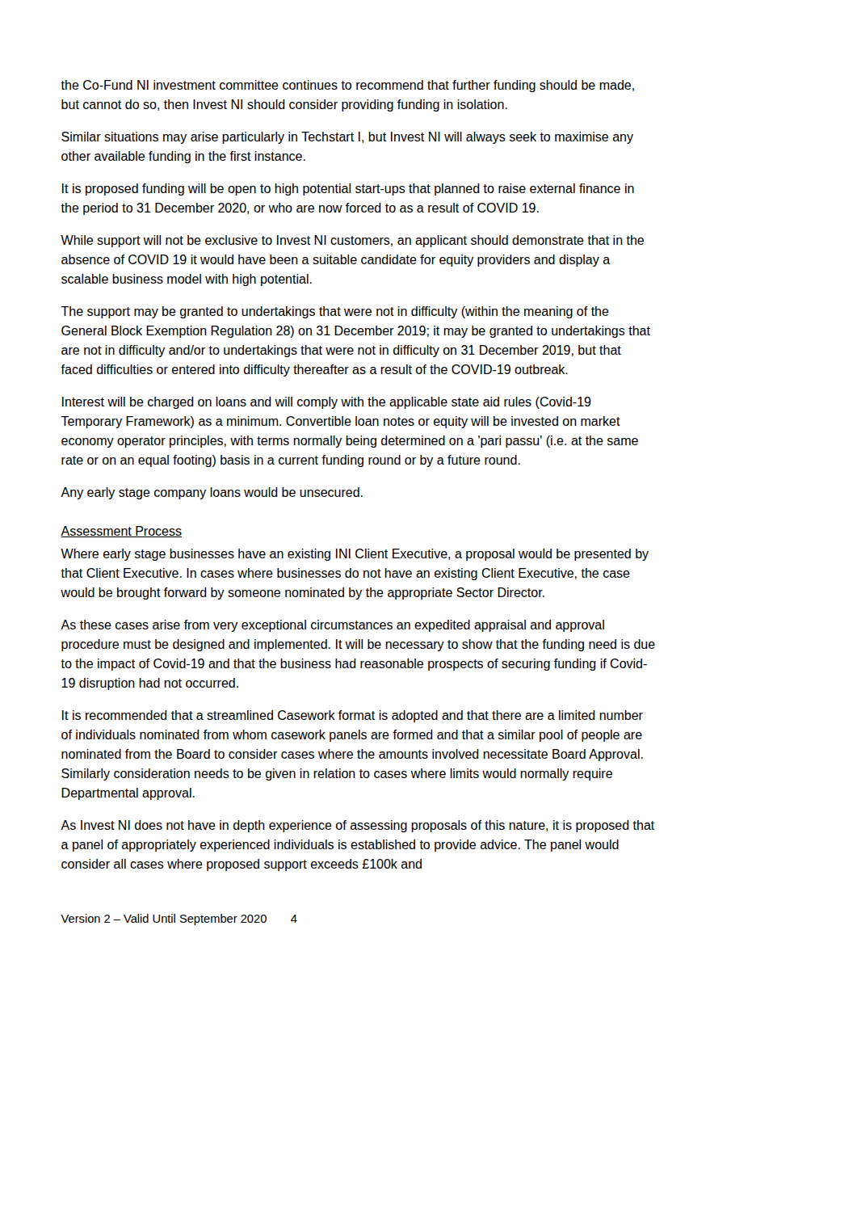the Co-Fund NI investment committee continues to recommend that further funding should be made, but cannot do so, then Invest NI should consider providing funding in isolation.
Similar situations may arise particularly in Techstart I, but Invest NI will always seek to maximise any other available funding in the first instance.
It is proposed funding will be open to high potential start-ups that planned to raise external finance in the period to 31 December 2020, or who are now forced to as a result of COVID 19.
While support will not be exclusive to Invest NI customers, an applicant should demonstrate that in the absence of COVID 19 it would have been a suitable candidate for equity providers and display a scalable business model with high potential.
The support may be granted to undertakings that were not in difficulty (within the meaning of the General Block Exemption Regulation 28) on 31 December 2019; it may be granted to undertakings that are not in difficulty and/or to undertakings that were not in difficulty on 31 December 2019, but that faced difficulties or entered into difficulty thereafter as a result of the COVID-19 outbreak.
Interest will be charged on loans and will comply with the applicable state aid rules (Covid-19 Temporary Framework) as a minimum. Convertible loan notes or equity will be invested on market economy operator principles, with terms normally being determined on a 'pari passu' (i.e. at the same rate or on an equal footing) basis in a current funding round or by a future round.
Any early stage company loans would be unsecured.
Assessment Process
Where early stage businesses have an existing INI Client Executive, a proposal would be presented by that Client Executive. In cases where businesses do not have an existing Client Executive, the case would be brought forward by someone nominated by the appropriate Sector Director.
As these cases arise from very exceptional circumstances an expedited appraisal and approval procedure must be designed and implemented. It will be necessary to show that the funding need is due to the impact of Covid-19 and that the business had reasonable prospects of securing funding if Covid-19 disruption had not occurred.
It is recommended that a streamlined Casework format is adopted and that there are a limited number of individuals nominated from whom casework panels are formed and that a similar pool of people are nominated from the Board to consider cases where the amounts involved necessitate Board Approval. Similarly consideration needs to be given in relation to cases where limits would normally require Departmental approval.
As Invest NI does not have in depth experience of assessing proposals of this nature, it is proposed that a panel of appropriately experienced individuals is established to provide advice. The panel would consider all cases where proposed support exceeds £100k and
Version 2 – Valid Until September 20204